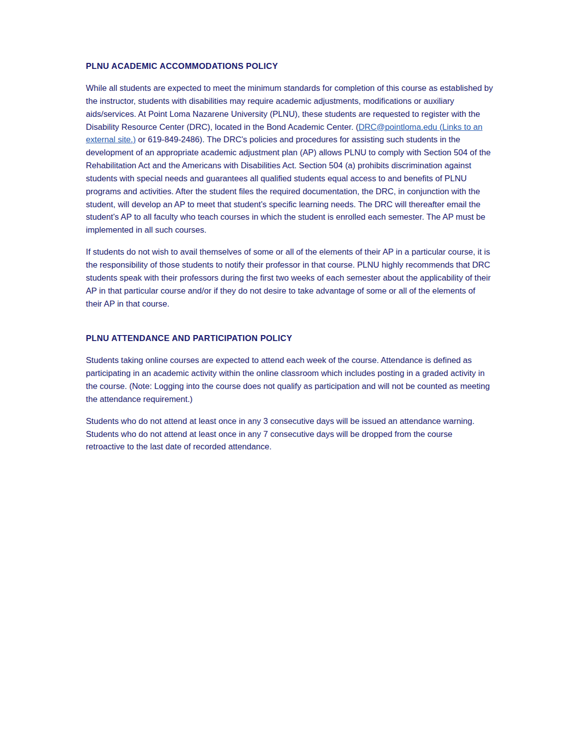PLNU ACADEMIC ACCOMMODATIONS POLICY
While all students are expected to meet the minimum standards for completion of this course as established by the instructor, students with disabilities may require academic adjustments, modifications or auxiliary aids/services. At Point Loma Nazarene University (PLNU), these students are requested to register with the Disability Resource Center (DRC), located in the Bond Academic Center. (DRC@pointloma.edu (Links to an external site.) or 619-849-2486). The DRC's policies and procedures for assisting such students in the development of an appropriate academic adjustment plan (AP) allows PLNU to comply with Section 504 of the Rehabilitation Act and the Americans with Disabilities Act. Section 504 (a) prohibits discrimination against students with special needs and guarantees all qualified students equal access to and benefits of PLNU programs and activities. After the student files the required documentation, the DRC, in conjunction with the student, will develop an AP to meet that student's specific learning needs. The DRC will thereafter email the student's AP to all faculty who teach courses in which the student is enrolled each semester. The AP must be implemented in all such courses.
If students do not wish to avail themselves of some or all of the elements of their AP in a particular course, it is the responsibility of those students to notify their professor in that course. PLNU highly recommends that DRC students speak with their professors during the first two weeks of each semester about the applicability of their AP in that particular course and/or if they do not desire to take advantage of some or all of the elements of their AP in that course.
PLNU ATTENDANCE AND PARTICIPATION POLICY
Students taking online courses are expected to attend each week of the course. Attendance is defined as participating in an academic activity within the online classroom which includes posting in a graded activity in the course. (Note: Logging into the course does not qualify as participation and will not be counted as meeting the attendance requirement.)
Students who do not attend at least once in any 3 consecutive days will be issued an attendance warning. Students who do not attend at least once in any 7 consecutive days will be dropped from the course retroactive to the last date of recorded attendance.